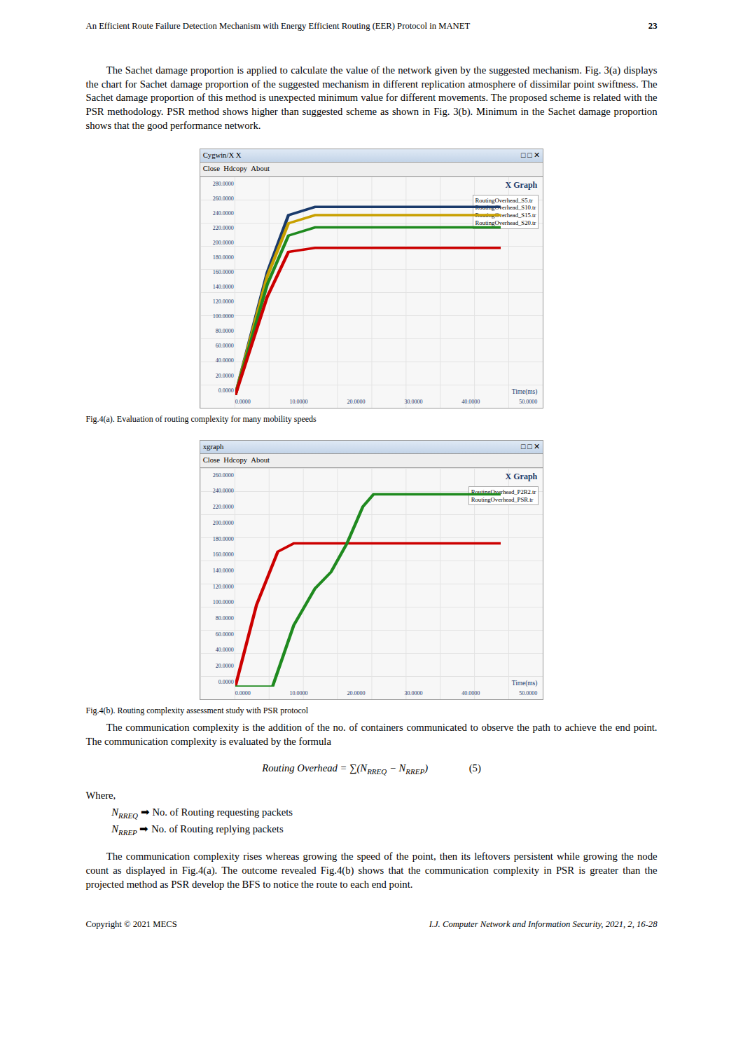An Efficient Route Failure Detection Mechanism with Energy Efficient Routing (EER) Protocol in MANET 23
The Sachet damage proportion is applied to calculate the value of the network given by the suggested mechanism. Fig. 3(a) displays the chart for Sachet damage proportion of the suggested mechanism in different replication atmosphere of dissimilar point swiftness. The Sachet damage proportion of this method is unexpected minimum value for different movements. The proposed scheme is related with the PSR methodology. PSR method shows higher than suggested scheme as shown in Fig. 3(b). Minimum in the Sachet damage proportion shows that the good performance network.
Cygwin/X X □ □ ✕
Close Hdcopy About
X Graph
RoutingOverhead_S5.tr RoutingOverhead_S10.tr RoutingOverhead_S15.tr RoutingOverhead_S20.tr
280.0000 260.0000 240.0000 220.0000 200.0000 180.0000 160.0000 140.0000 120.0000 100.0000 80.0000 60.0000 40.0000 20.0000 0.0000
Time(ms)
0.0000 10.0000 20.0000 30.0000 40.0000 50.0000
Fig.4(a). Evaluation of routing complexity for many mobility speeds
xgraph □ □ ✕
Close Hdcopy About
X Graph
RoutingOverhead_P2R2.tr RoutingOverhead_PSR.tr
260.0000 240.0000 220.0000 200.0000 180.0000 160.0000 140.0000 120.0000 100.0000 80.0000 60.0000 40.0000 20.0000 0.0000
Time(ms)
0.0000 10.0000 20.0000 30.0000 40.0000 50.0000
Fig.4(b). Routing complexity assessment study with PSR protocol
The communication complexity is the addition of the no. of containers communicated to observe the path to achieve the end point. The communication complexity is evaluated by the formula
Routing Overhead = ∑(NRREQ − NRREP) (5)
Where,
NRREQ ➡ No. of Routing requesting packets
NRREP ➡ No. of Routing replying packets
The communication complexity rises whereas growing the speed of the point, then its leftovers persistent while growing the node count as displayed in Fig.4(a). The outcome revealed Fig.4(b) shows that the communication complexity in PSR is greater than the projected method as PSR develop the BFS to notice the route to each end point.
Copyright © 2021 MECS I.J. Computer Network and Information Security, 2021, 2, 16-28